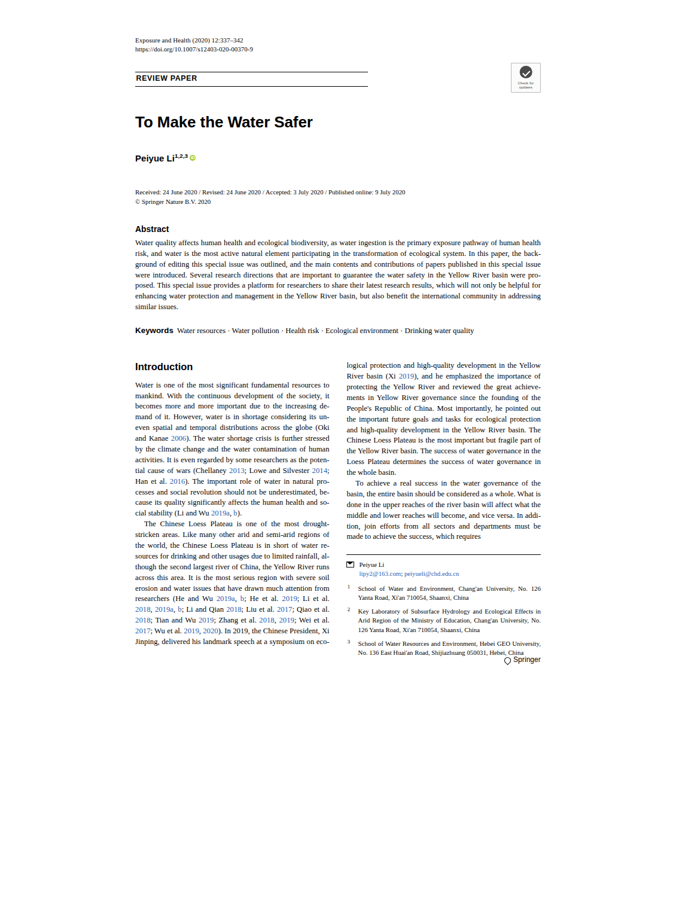Exposure and Health (2020) 12:337–342
https://doi.org/10.1007/s12403-020-00370-9
Review Paper
Check for
updates
To Make the Water Safer
Peiyue Li1,2,3
Received: 24 June 2020 / Revised: 24 June 2020 / Accepted: 3 July 2020 / Published online: 9 July 2020
© Springer Nature B.V. 2020
Abstract
Water quality affects human health and ecological biodiversity, as water ingestion is the primary exposure pathway of human health risk, and water is the most active natural element participating in the transformation of ecological system. In this paper, the background of editing this special issue was outlined, and the main contents and contributions of papers published in this special issue were introduced. Several research directions that are important to guarantee the water safety in the Yellow River basin were proposed. This special issue provides a platform for researchers to share their latest research results, which will not only be helpful for enhancing water protection and management in the Yellow River basin, but also benefit the international community in addressing similar issues.
Keywords Water resources · Water pollution · Health risk · Ecological environment · Drinking water quality
Introduction
Water is one of the most significant fundamental resources to mankind. With the continuous development of the society, it becomes more and more important due to the increasing demand of it. However, water is in shortage considering its uneven spatial and temporal distributions across the globe (Oki and Kanae 2006). The water shortage crisis is further stressed by the climate change and the water contamination of human activities. It is even regarded by some researchers as the potential cause of wars (Chellaney 2013; Lowe and Silvester 2014; Han et al. 2016). The important role of water in natural processes and social revolution should not be underestimated, because its quality significantly affects the human health and social stability (Li and Wu 2019a, b).
The Chinese Loess Plateau is one of the most drought-stricken areas. Like many other arid and semi-arid regions of the world, the Chinese Loess Plateau is in short of water resources for drinking and other usages due to limited rainfall, although the second largest river of China, the Yellow River runs across this area. It is the most serious region with severe soil erosion and water issues that have drawn much attention from researchers (He and Wu 2019a, b; He et al. 2019; Li et al. 2018, 2019a, b; Li and Qian 2018; Liu et al. 2017; Qiao et al. 2018; Tian and Wu 2019; Zhang et al. 2018, 2019; Wei et al. 2017; Wu et al. 2019, 2020). In 2019, the Chinese President, Xi Jinping, delivered his landmark speech at a symposium on ecological protection and high-quality development in the Yellow River basin (Xi 2019), and he emphasized the importance of protecting the Yellow River and reviewed the great achievements in Yellow River governance since the founding of the People's Republic of China. Most importantly, he pointed out the important future goals and tasks for ecological protection and high-quality development in the Yellow River basin. The Chinese Loess Plateau is the most important but fragile part of the Yellow River basin. The success of water governance in the Loess Plateau determines the success of water governance in the whole basin.
To achieve a real success in the water governance of the basin, the entire basin should be considered as a whole. What is done in the upper reaches of the river basin will affect what the middle and lower reaches will become, and vice versa. In addition, join efforts from all sectors and departments must be made to achieve the success, which requires
Peiyue Li
lipy2@163.com; peiyueli@chd.edu.cn
School of Water and Environment, Chang'an University, No. 126 Yanta Road, Xi'an 710054, Shaanxi, China
Key Laboratory of Subsurface Hydrology and Ecological Effects in Arid Region of the Ministry of Education, Chang'an University, No. 126 Yanta Road, Xi'an 710054, Shaanxi, China
School of Water Resources and Environment, Hebei GEO University, No. 136 East Huai'an Road, Shijiazhuang 050031, Hebei, China
Springer